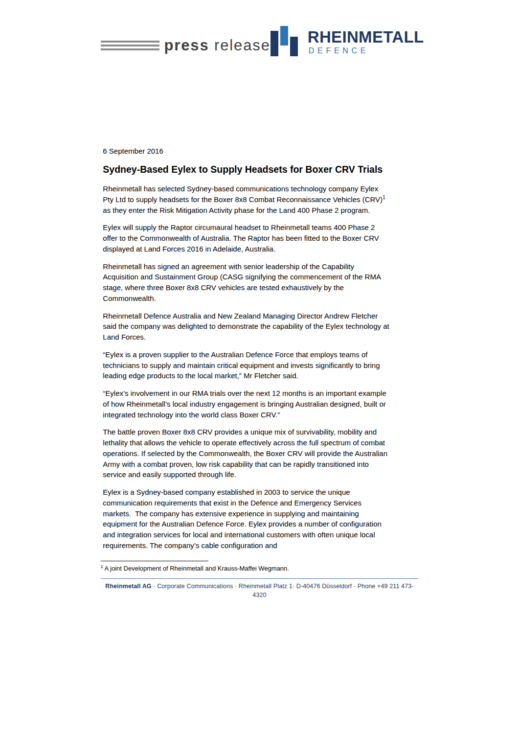press release
RHEINMETALL DEFENCE
6 September 2016
Sydney-Based Eylex to Supply Headsets for Boxer CRV Trials
Rheinmetall has selected Sydney-based communications technology company Eylex Pty Ltd to supply headsets for the Boxer 8x8 Combat Reconnaissance Vehicles (CRV)1 as they enter the Risk Mitigation Activity phase for the Land 400 Phase 2 program.
Eylex will supply the Raptor circumaural headset to Rheinmetall teams 400 Phase 2 offer to the Commonwealth of Australia. The Raptor has been fitted to the Boxer CRV displayed at Land Forces 2016 in Adelaide, Australia.
Rheinmetall has signed an agreement with senior leadership of the Capability Acquisition and Sustainment Group (CASG signifying the commencement of the RMA stage, where three Boxer 8x8 CRV vehicles are tested exhaustively by the Commonwealth.
Rheinmetall Defence Australia and New Zealand Managing Director Andrew Fletcher said the company was delighted to demonstrate the capability of the Eylex technology at Land Forces.
“Eylex is a proven supplier to the Australian Defence Force that employs teams of technicians to supply and maintain critical equipment and invests significantly to bring leading edge products to the local market,” Mr Fletcher said.
“Eylex’s involvement in our RMA trials over the next 12 months is an important example of how Rheinmetall’s local industry engagement is bringing Australian designed, built or integrated technology into the world class Boxer CRV.”
The battle proven Boxer 8x8 CRV provides a unique mix of survivability, mobility and lethality that allows the vehicle to operate effectively across the full spectrum of combat operations. If selected by the Commonwealth, the Boxer CRV will provide the Australian Army with a combat proven, low risk capability that can be rapidly transitioned into service and easily supported through life.
Eylex is a Sydney-based company established in 2003 to service the unique communication requirements that exist in the Defence and Emergency Services markets. The company has extensive experience in supplying and maintaining equipment for the Australian Defence Force. Eylex provides a number of configuration and integration services for local and international customers with often unique local requirements. The company’s cable configuration and
1 A joint Development of Rheinmetall and Krauss-Maffei Wegmann.
Rheinmetall AG · Corporate Communications · Rheinmetall Platz 1· D-40476 Düsseldorf · Phone +49 211 473-4320